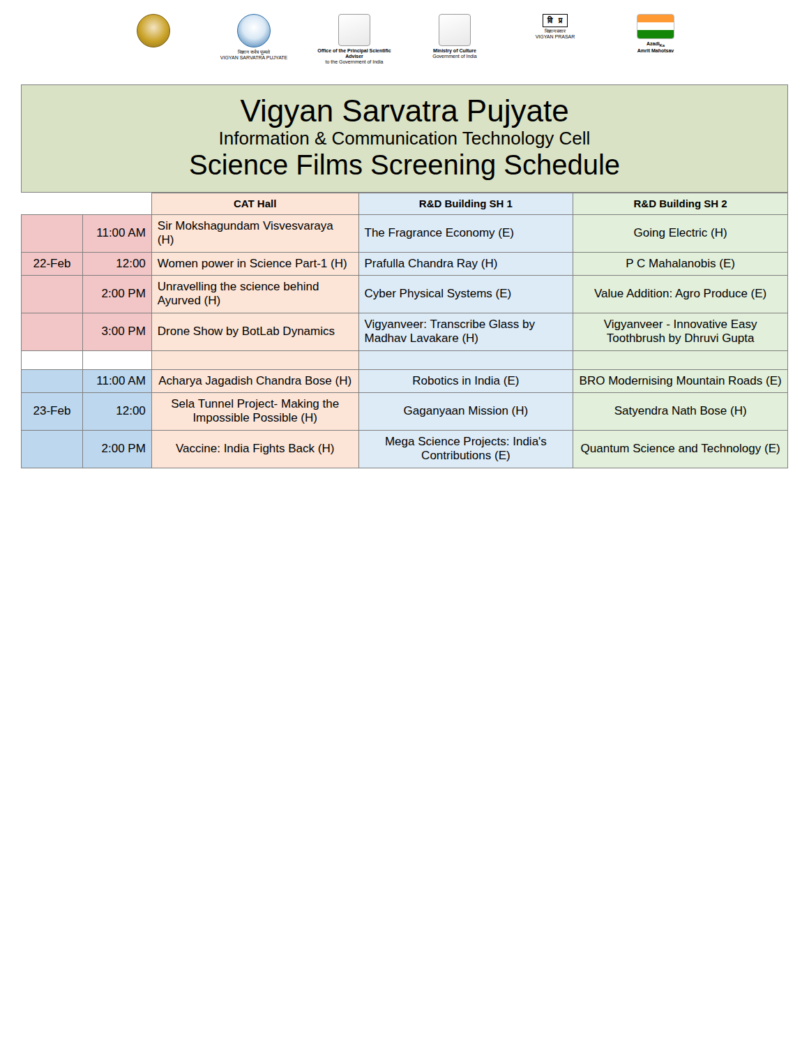विज्ञान सर्वत्र पूज्यते
VIGYAN SARVATRA PUJYATE
Office of the Principal Scientific Adviser
to the Government of India
Ministry of Culture
Government of India
वि प्र
विज्ञान प्रसार
VIGYAN PRASAR
AzadiKa
Amrit Mahotsav
Vigyan Sarvatra Pujyate
Information & Communication Technology Cell
Science Films Screening Schedule
| | | CAT Hall | R&D Building SH 1 | R&D Building SH 2 |
| --- | --- | --- | --- | --- |
| | 11:00 AM | Sir Mokshagundam Visvesvaraya (H) | The Fragrance Economy (E) | Going Electric (H) |
| 22-Feb | 12:00 | Women power in Science Part-1 (H) | Prafulla Chandra Ray (H) | P C Mahalanobis (E) |
| | 2:00 PM | Unravelling the science behind Ayurved (H) | Cyber Physical Systems (E) | Value Addition: Agro Produce (E) |
| | 3:00 PM | Drone Show by BotLab Dynamics | Vigyanveer: Transcribe Glass by Madhav Lavakare (H) | Vigyanveer - Innovative Easy Toothbrush by Dhruvi Gupta |
| | 11:00 AM | Acharya Jagadish Chandra Bose (H) | Robotics in India (E) | BRO Modernising Mountain Roads (E) |
| 23-Feb | 12:00 | Sela Tunnel Project- Making the Impossible Possible (H) | Gaganyaan Mission (H) | Satyendra Nath Bose (H) |
| | 2:00 PM | Vaccine: India Fights Back (H) | Mega Science Projects: India's Contributions (E) | Quantum Science and Technology (E) |